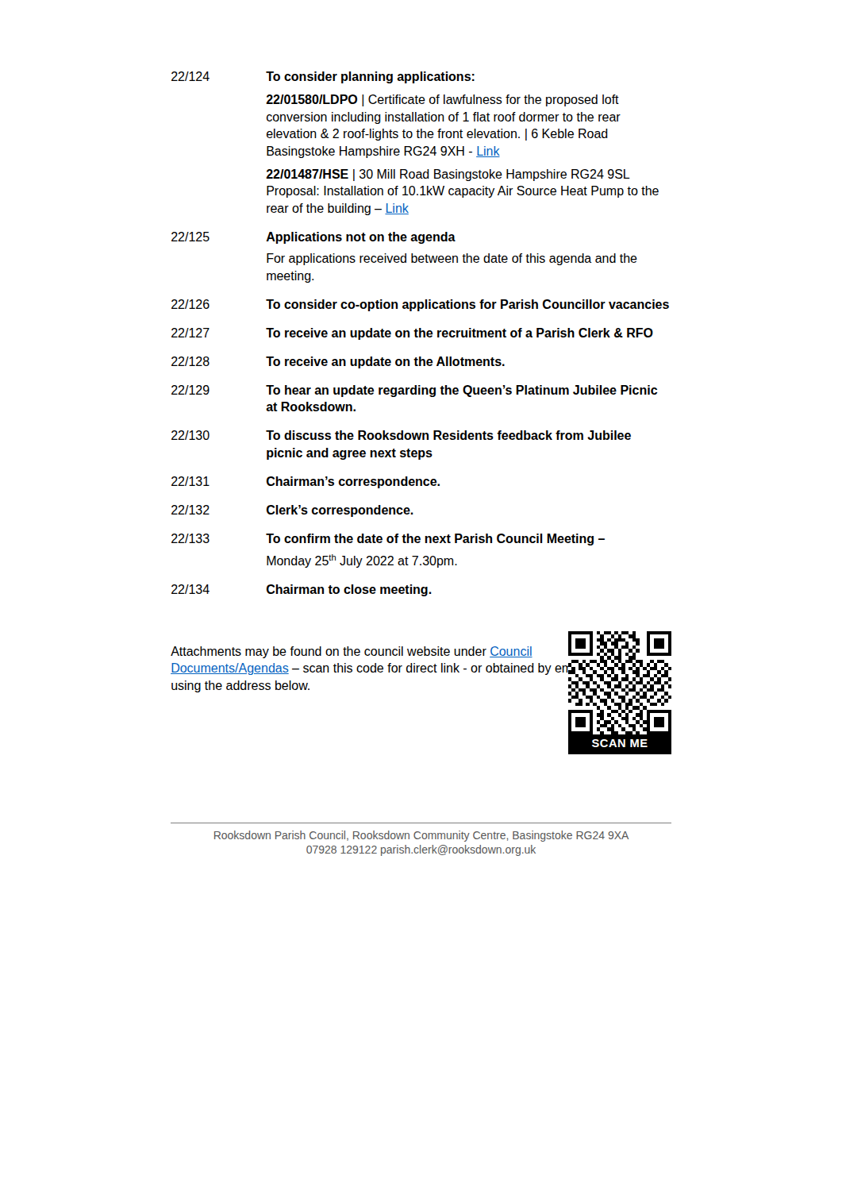| 22/124 | To consider planning applications: 22/01580/LDPO / Certificate of lawfulness for the proposed loft conversion including installation of 1 flat roof dormer to the rear elevation & 2 roof-lights to the front elevation. / 6 Keble Road Basingstoke Hampshire RG24 9XH - Link 22/01487/HSE / 30 Mill Road Basingstoke Hampshire RG24 9SL Proposal: Installation of 10.1kW capacity Air Source Heat Pump to the rear of the building – Link |
| 22/125 | Applications not on the agenda For applications received between the date of this agenda and the meeting. |
| 22/126 | To consider co-option applications for Parish Councillor vacancies |
| 22/127 | To receive an update on the recruitment of a Parish Clerk & RFO |
| 22/128 | To receive an update on the Allotments. |
| 22/129 | To hear an update regarding the Queen’s Platinum Jubilee Picnic at Rooksdown. |
| 22/130 | To discuss the Rooksdown Residents feedback from Jubilee picnic and agree next steps |
| 22/131 | Chairman’s correspondence. |
| 22/132 | Clerk’s correspondence. |
| 22/133 | To confirm the date of the next Parish Council Meeting – Monday 25 th July 2022 at 7.30pm. |
| 22/134 | Chairman to close meeting. |
Attachments may be found on the council website under Council Documents/Agendas – scan this code for direct link - or obtained by email using the address below.
SCAN ME
Rooksdown Parish Council, Rooksdown Community Centre, Basingstoke RG24 9XA
07928 129122 parish.clerk@rooksdown.org.uk